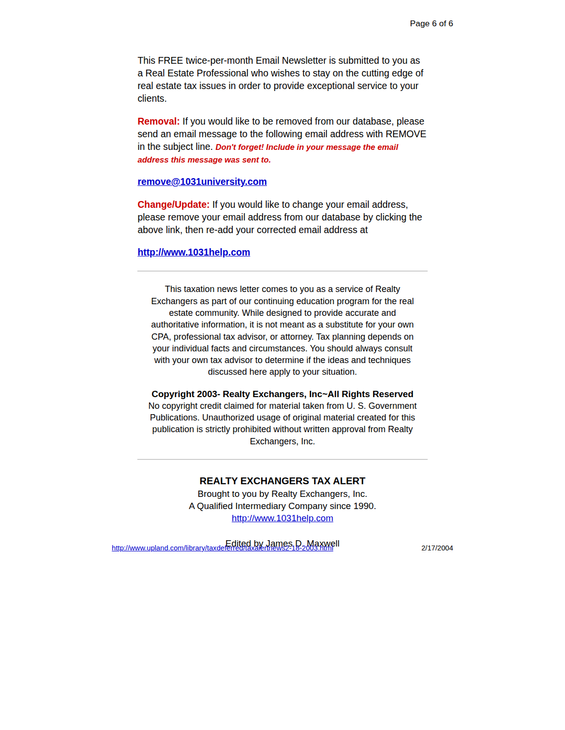Page 6 of 6
This FREE twice-per-month Email Newsletter is submitted to you as a Real Estate Professional who wishes to stay on the cutting edge of real estate tax issues in order to provide exceptional service to your clients.
Removal: If you would like to be removed from our database, please send an email message to the following email address with REMOVE in the subject line. Don't forget! Include in your message the email address this message was sent to.
remove@1031university.com
Change/Update: If you would like to change your email address, please remove your email address from our database by clicking the above link, then re-add your corrected email address at
http://www.1031help.com
This taxation news letter comes to you as a service of Realty Exchangers as part of our continuing education program for the real estate community. While designed to provide accurate and authoritative information, it is not meant as a substitute for your own CPA, professional tax advisor, or attorney. Tax planning depends on your individual facts and circumstances. You should always consult with your own tax advisor to determine if the ideas and techniques discussed here apply to your situation.
Copyright 2003- Realty Exchangers, Inc~All Rights Reserved
No copyright credit claimed for material taken from U. S. Government Publications. Unauthorized usage of original material created for this publication is strictly prohibited without written approval from Realty Exchangers, Inc.
REALTY EXCHANGERS TAX ALERT
Brought to you by Realty Exchangers, Inc.
A Qualified Intermediary Company since 1990.
http://www.1031help.com
Edited by James D. Maxwell
http://www.upland.com/library/taxdeferred/taxalertnews2-18-2003.html 2/17/2004